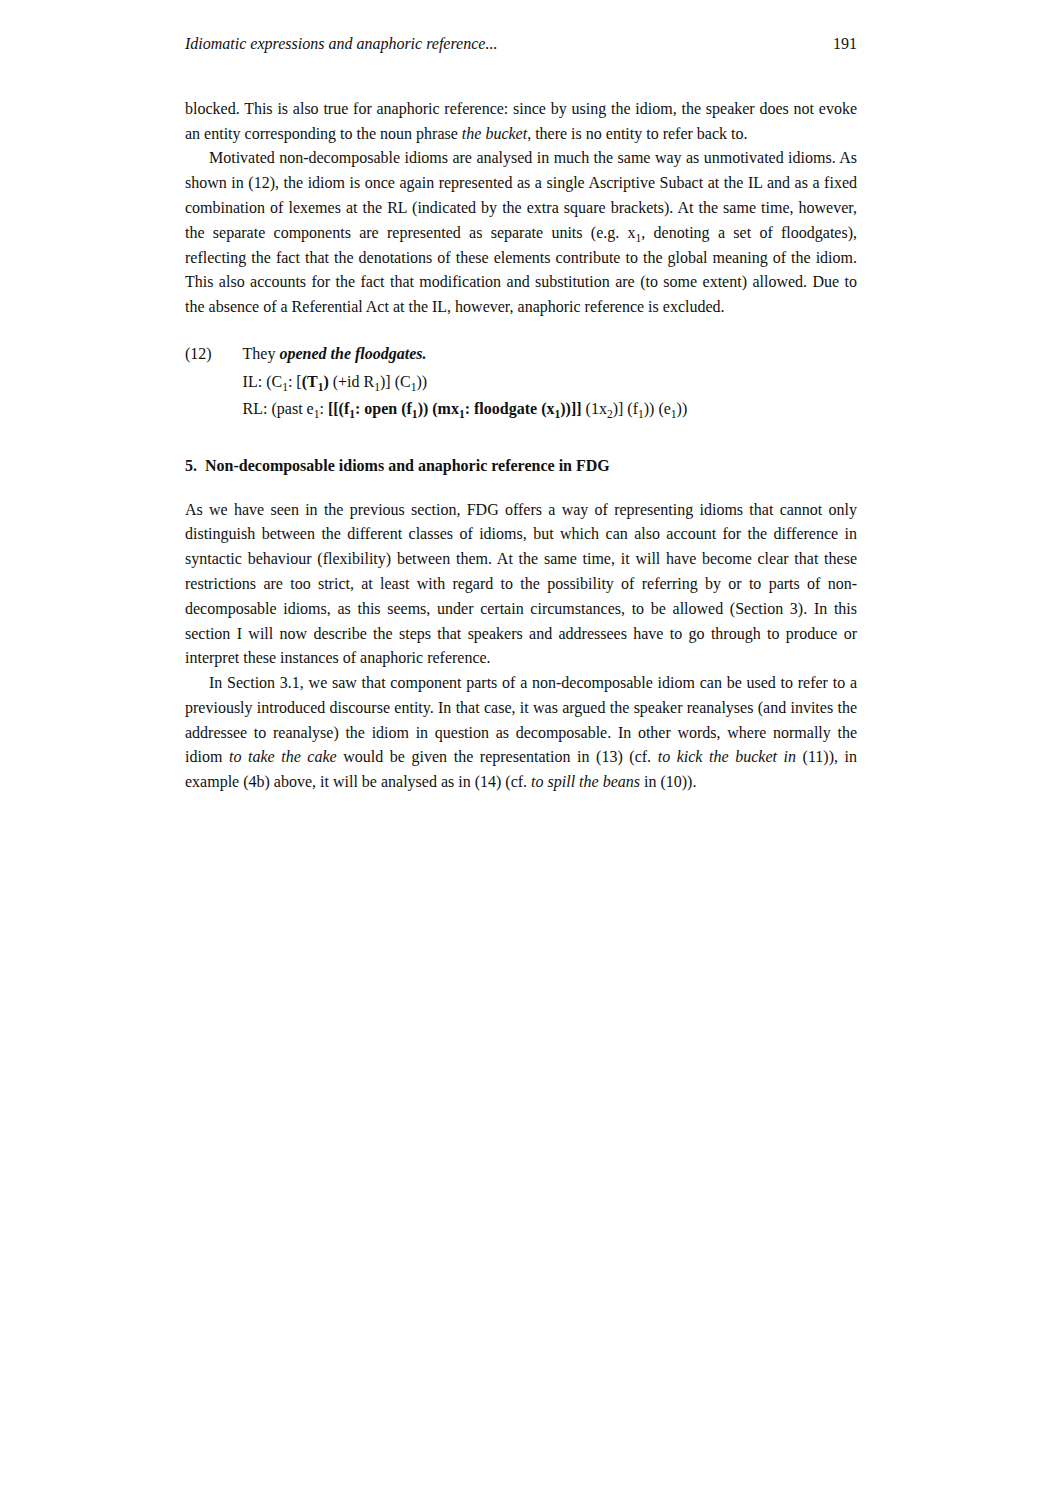Idiomatic expressions and anaphoric reference... 191
blocked. This is also true for anaphoric reference: since by using the idiom, the speaker does not evoke an entity corresponding to the noun phrase the bucket, there is no entity to refer back to.
Motivated non-decomposable idioms are analysed in much the same way as unmotivated idioms. As shown in (12), the idiom is once again represented as a single Ascriptive Subact at the IL and as a fixed combination of lexemes at the RL (indicated by the extra square brackets). At the same time, however, the separate components are represented as separate units (e.g. x1, denoting a set of floodgates), reflecting the fact that the denotations of these elements contribute to the global meaning of the idiom. This also accounts for the fact that modification and substitution are (to some extent) allowed. Due to the absence of a Referential Act at the IL, however, anaphoric reference is excluded.
(12) They opened the floodgates. IL: (C1: [(T1) (+id R1)] (C1)) RL: (past e1: [[(f1: open (f1)) (mx1: floodgate (x1))]] (1x2)] (f1)) (e1))
5. Non-decomposable idioms and anaphoric reference in FDG
As we have seen in the previous section, FDG offers a way of representing idioms that cannot only distinguish between the different classes of idioms, but which can also account for the difference in syntactic behaviour (flexibility) between them. At the same time, it will have become clear that these restrictions are too strict, at least with regard to the possibility of referring by or to parts of non-decomposable idioms, as this seems, under certain circumstances, to be allowed (Section 3). In this section I will now describe the steps that speakers and addressees have to go through to produce or interpret these instances of anaphoric reference.
In Section 3.1, we saw that component parts of a non-decomposable idiom can be used to refer to a previously introduced discourse entity. In that case, it was argued the speaker reanalyses (and invites the addressee to reanalyse) the idiom in question as decomposable. In other words, where normally the idiom to take the cake would be given the representation in (13) (cf. to kick the bucket in (11)), in example (4b) above, it will be analysed as in (14) (cf. to spill the beans in (10)).